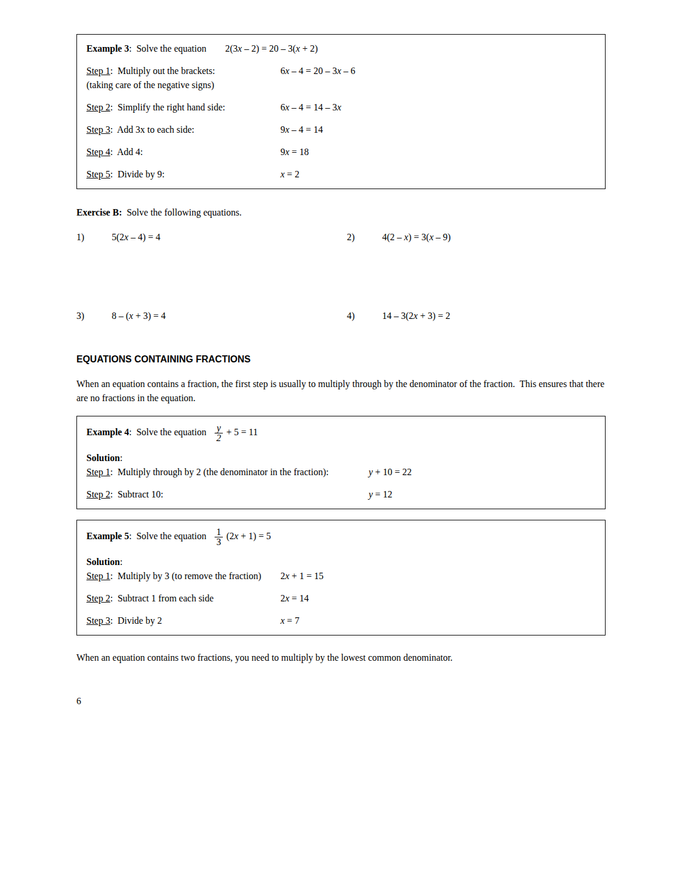Example 3: Solve the equation 2(3x – 2) = 20 – 3(x + 2)
Step 1: Multiply out the brackets:
(taking care of the negative signs) 6x – 4 = 20 – 3x – 6
Step 2: Simplify the right hand side: 6x – 4 = 14 – 3x
Step 3: Add 3x to each side: 9x – 4 = 14
Step 4: Add 4: 9x = 18
Step 5: Divide by 9: x = 2
Exercise B: Solve the following equations.
1) 5(2x – 4) = 4
2) 4(2 – x) = 3(x – 9)
3) 8 – (x + 3) = 4
4) 14 – 3(2x + 3) = 2
EQUATIONS CONTAINING FRACTIONS
When an equation contains a fraction, the first step is usually to multiply through by the denominator of the fraction. This ensures that there are no fractions in the equation.
Example 4: Solve the equation y 2 + 5 = 11
Solution:
Step 1: Multiply through by 2 (the denominator in the fraction): y + 10 = 22
Step 2: Subtract 10: y = 12
Example 5: Solve the equation 13 (2x + 1) = 5
Solution:
Step 1: Multiply by 3 (to remove the fraction) 2x + 1 = 15
Step 2: Subtract 1 from each side 2x = 14
Step 3: Divide by 2 x = 7
When an equation contains two fractions, you need to multiply by the lowest common denominator.
6